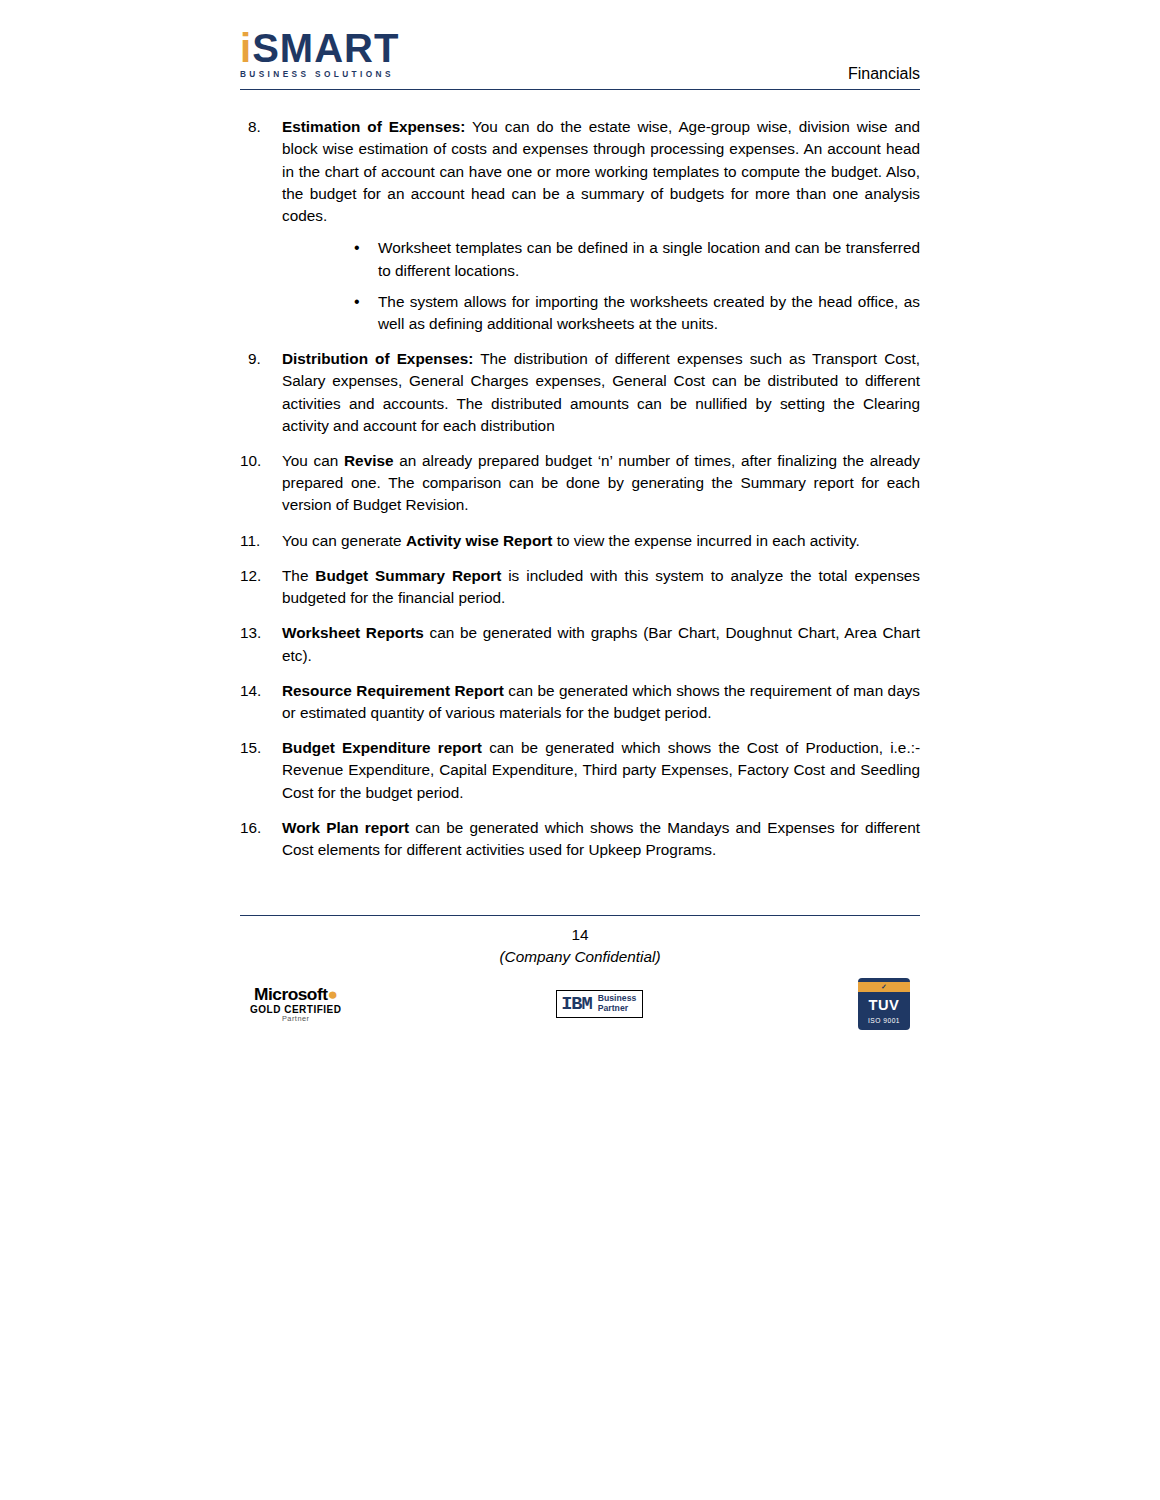i SMART
BUSINESS SOLUTIONS
Financials
Estimation of Expenses: You can do the estate wise, Age-group wise, division wise and block wise estimation of costs and expenses through processing expenses. An account head in the chart of account can have one or more working templates to compute the budget. Also, the budget for an account head can be a summary of budgets for more than one analysis codes.
Worksheet templates can be defined in a single location and can be transferred to different locations.
The system allows for importing the worksheets created by the head office, as well as defining additional worksheets at the units.
Distribution of Expenses: The distribution of different expenses such as Transport Cost, Salary expenses, General Charges expenses, General Cost can be distributed to different activities and accounts. The distributed amounts can be nullified by setting the Clearing activity and account for each distribution
You can Revise an already prepared budget ‘n’ number of times, after finalizing the already prepared one. The comparison can be done by generating the Summary report for each version of Budget Revision.
You can generate Activity wise Report to view the expense incurred in each activity.
The Budget Summary Report is included with this system to analyze the total expenses budgeted for the financial period.
Worksheet Reports can be generated with graphs (Bar Chart, Doughnut Chart, Area Chart etc).
Resource Requirement Report can be generated which shows the requirement of man days or estimated quantity of various materials for the budget period.
Budget Expenditure report can be generated which shows the Cost of Production, i.e.:- Revenue Expenditure, Capital Expenditure, Third party Expenses, Factory Cost and Seedling Cost for the budget period.
Work Plan report can be generated which shows the Mandays and Expenses for different Cost elements for different activities used for Upkeep Programs.
14
(Company Confidential)
Microsoft●
GOLD CERTIFIED
Partner
IBM
Business
Partner
✓
TUV
ISO 9001